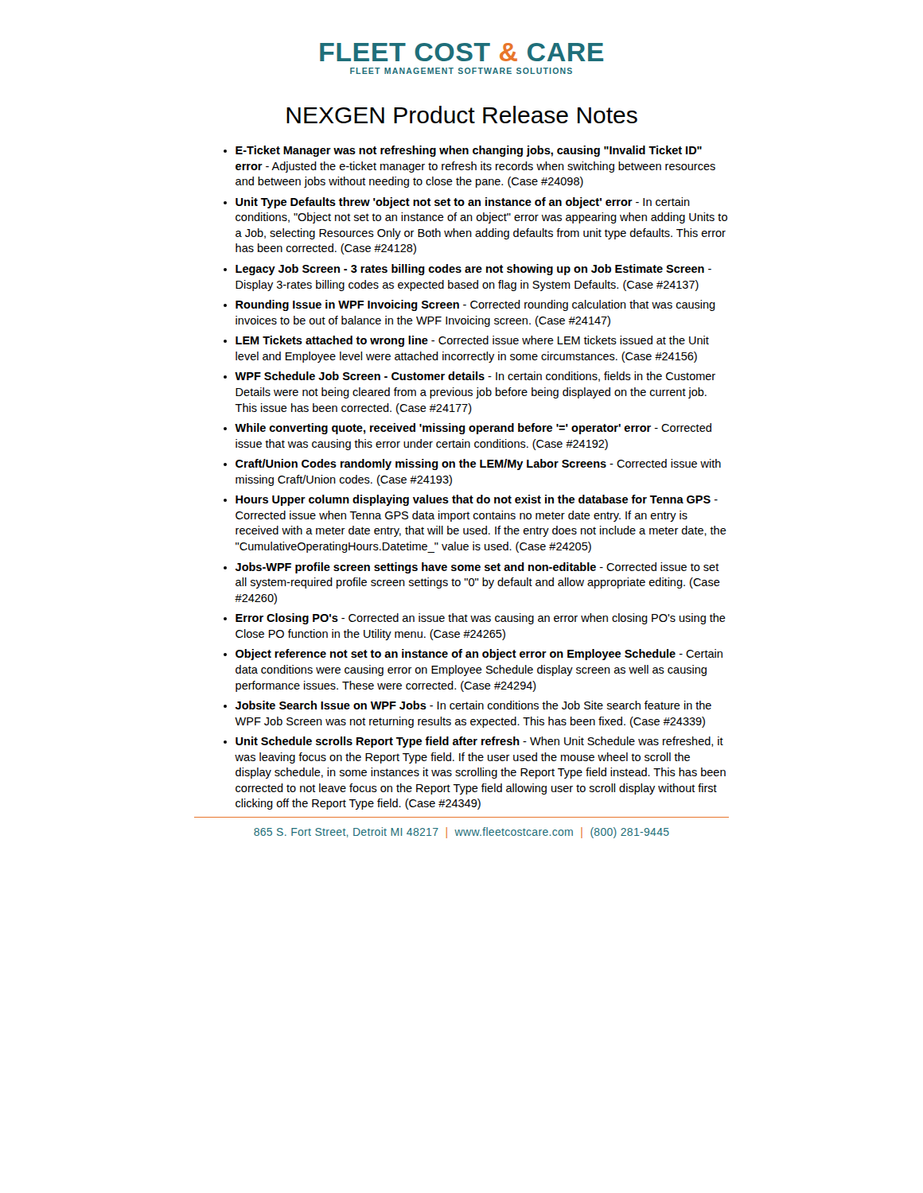FLEET COST & CARE
FLEET MANAGEMENT SOFTWARE SOLUTIONS
NEXGEN Product Release Notes
E-Ticket Manager was not refreshing when changing jobs, causing "Invalid Ticket ID" error - Adjusted the e-ticket manager to refresh its records when switching between resources and between jobs without needing to close the pane. (Case #24098)
Unit Type Defaults threw 'object not set to an instance of an object' error - In certain conditions, "Object not set to an instance of an object" error was appearing when adding Units to a Job, selecting Resources Only or Both when adding defaults from unit type defaults. This error has been corrected. (Case #24128)
Legacy Job Screen - 3 rates billing codes are not showing up on Job Estimate Screen - Display 3-rates billing codes as expected based on flag in System Defaults. (Case #24137)
Rounding Issue in WPF Invoicing Screen - Corrected rounding calculation that was causing invoices to be out of balance in the WPF Invoicing screen. (Case #24147)
LEM Tickets attached to wrong line - Corrected issue where LEM tickets issued at the Unit level and Employee level were attached incorrectly in some circumstances. (Case #24156)
WPF Schedule Job Screen - Customer details - In certain conditions, fields in the Customer Details were not being cleared from a previous job before being displayed on the current job. This issue has been corrected. (Case #24177)
While converting quote, received 'missing operand before '=' operator' error - Corrected issue that was causing this error under certain conditions. (Case #24192)
Craft/Union Codes randomly missing on the LEM/My Labor Screens - Corrected issue with missing Craft/Union codes. (Case #24193)
Hours Upper column displaying values that do not exist in the database for Tenna GPS - Corrected issue when Tenna GPS data import contains no meter date entry. If an entry is received with a meter date entry, that will be used. If the entry does not include a meter date, the "CumulativeOperatingHours.Datetime_" value is used. (Case #24205)
Jobs-WPF profile screen settings have some set and non-editable - Corrected issue to set all system-required profile screen settings to "0" by default and allow appropriate editing. (Case #24260)
Error Closing PO's - Corrected an issue that was causing an error when closing PO's using the Close PO function in the Utility menu. (Case #24265)
Object reference not set to an instance of an object error on Employee Schedule - Certain data conditions were causing error on Employee Schedule display screen as well as causing performance issues. These were corrected. (Case #24294)
Jobsite Search Issue on WPF Jobs - In certain conditions the Job Site search feature in the WPF Job Screen was not returning results as expected. This has been fixed. (Case #24339)
Unit Schedule scrolls Report Type field after refresh - When Unit Schedule was refreshed, it was leaving focus on the Report Type field. If the user used the mouse wheel to scroll the display schedule, in some instances it was scrolling the Report Type field instead. This has been corrected to not leave focus on the Report Type field allowing user to scroll display without first clicking off the Report Type field. (Case #24349)
865 S. Fort Street, Detroit MI 48217 | www.fleetcostcare.com | (800) 281-9445